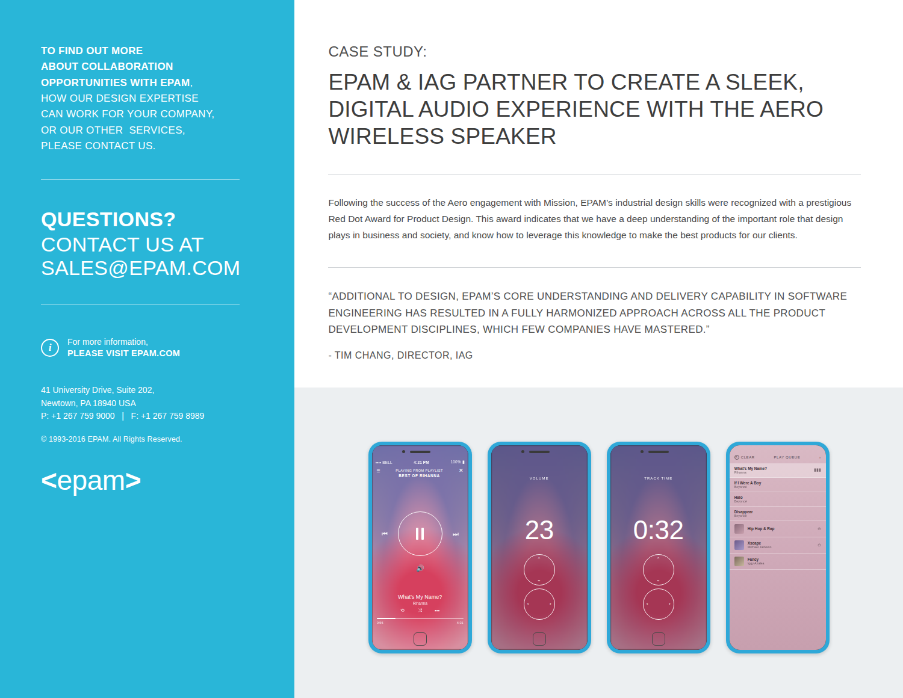To find out more
about collaboration
opportunities with EPAM,
how our design expertise
can work for your company,
or our other services,
please contact us.
Questions?
Contact us at
sales@epam.com
i
For more information, Please visit epam.com
41 University Drive, Suite 202,
Newtown, PA 18940 USA
P: +1 267 759 9000 | F: +1 267 759 8989
© 1993-2016 EPAM. All Rights Reserved.
<epam>
Case Study:
EPAM & IAG partner to create a sleek, digital audio experience with the Aero wireless speaker
Following the success of the Aero engagement with Mission, EPAM’s industrial design skills were recognized with a prestigious Red Dot Award for Product Design. This award indicates that we have a deep understanding of the important role that design plays in business and society, and know how to leverage this knowledge to make the best products for our clients.
“Additional to design, EPAM’s core understanding and delivery capability in software engineering has resulted in a fully harmonized approach across all the product development disciplines, which few companies have mastered.”
- Tim Chang, Director, IAG
•••• BELL 4:21 PM 100% ▮
≡ Playing from playlistBest of Rihanna ✕
⏮
⏭
🔊
What’s My Name?
Rihanna
⟲⤨•••
0:564:31
Volume
23
⌃ ⌄
‹ ›
Track Time
0:32
⌃ ⌄
‹ ›
✕ Clear Play Queue ›
What’s My Name?Rihanna
▮▮▮
If I Were A Boy Beyoncé
Halo Beyoncé
Disappear Beyoncé
Hip Hop & Rap
⊖
Xscape Michael Jackson
⊖
Fancy Iggy Azalea